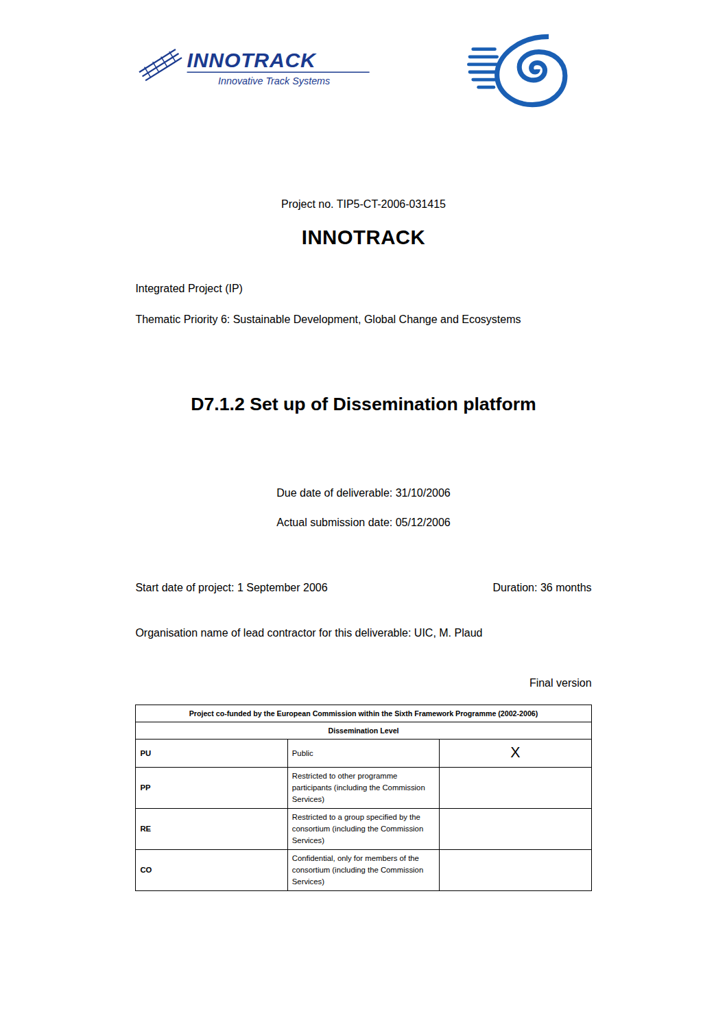INNOTRACK Innovative Track Systems
Project no. TIP5-CT-2006-031415
INNOTRACK
Integrated Project (IP)
Thematic Priority 6: Sustainable Development, Global Change and Ecosystems
D7.1.2 Set up of Dissemination platform
Due date of deliverable: 31/10/2006
Actual submission date: 05/12/2006
Start date of project: 1 September 2006 Duration: 36 months
Organisation name of lead contractor for this deliverable: UIC, M. Plaud
Final version
| Project co-funded by the European Commission within the Sixth Framework Programme (2002-2006) |
| Dissemination Level |
| PU | Public | X |
| PP | Restricted to other programme participants (including the Commission Services) | |
| RE | Restricted to a group specified by the consortium (including the Commission Services) | |
| CO | Confidential, only for members of the consortium (including the Commission Services) | |